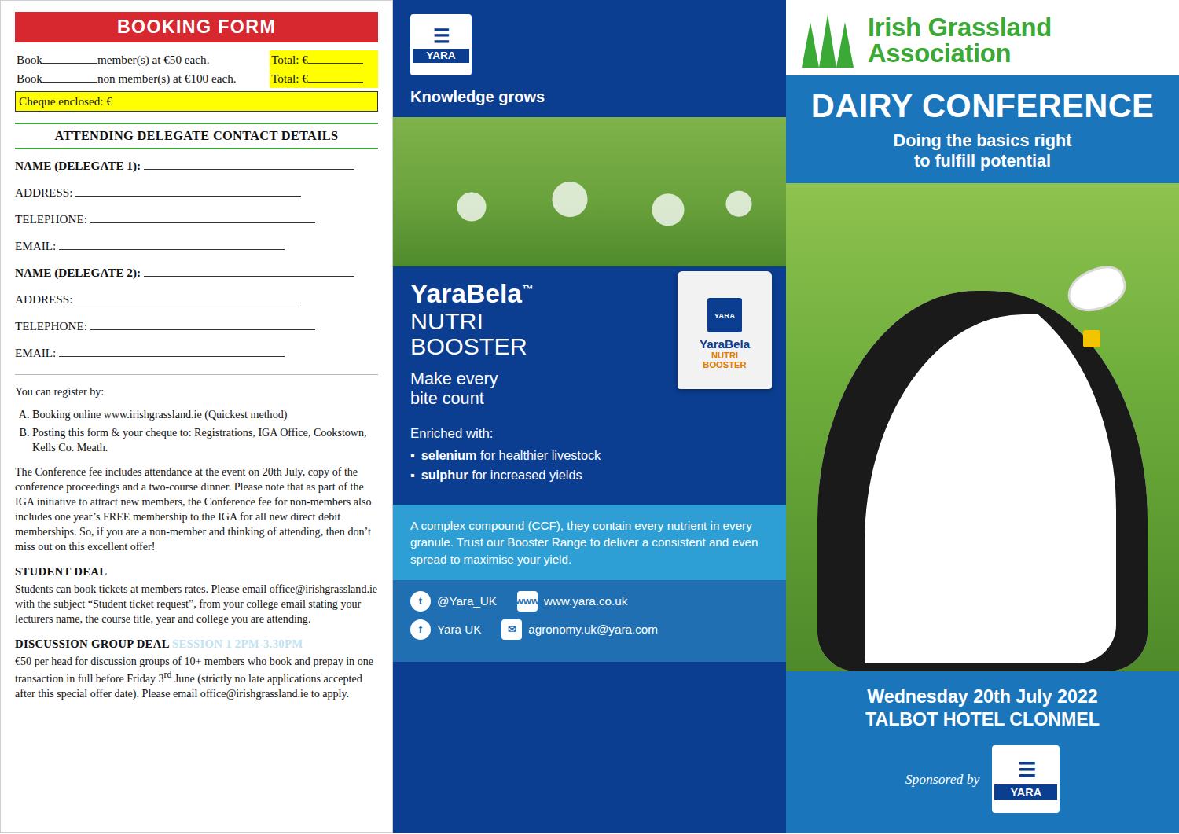BOOKING FORM
| Book member(s) at €50 each. | Total: € |
| Book non member(s) at €100 each. | Total: € |
Cheque enclosed: €
ATTENDING DELEGATE CONTACT DETAILS
NAME (DELEGATE 1):
ADDRESS:
TELEPHONE:
EMAIL:
NAME (DELEGATE 2):
ADDRESS:
TELEPHONE:
EMAIL:
You can register by:
Booking online www.irishgrassland.ie (Quickest method)
Posting this form & your cheque to: Registrations, IGA Office, Cookstown, Kells Co. Meath.
The Conference fee includes attendance at the event on 20th July, copy of the conference proceedings and a two-course dinner. Please note that as part of the IGA initiative to attract new members, the Conference fee for non-members also includes one year’s FREE membership to the IGA for all new direct debit memberships. So, if you are a non-member and thinking of attending, then don’t miss out on this excellent offer!
STUDENT DEAL
Students can book tickets at members rates. Please email office@irishgrassland.ie with the subject “Student ticket request”, from your college email stating your lecturers name, the course title, year and college you are attending.
DISCUSSION GROUP DEAL SESSION 1 2PM-3.30PM
€50 per head for discussion groups of 10+ members who book and prepay in one transaction in full before Friday 3rd June (strictly no late applications accepted after this special offer date). Please email office@irishgrassland.ie to apply.
☰ YARA
Knowledge grows
YARA
YaraBela
NUTRI
BOOSTER
YaraBela™
NUTRI
BOOSTER
Make every
bite count
Enriched with:
selenium for healthier livestock
sulphur for increased yields
A complex compound (CCF), they contain every nutrient in every granule. Trust our Booster Range to deliver a consistent and even spread to maximise your yield.
t@Yara_UK www www.yara.co.uk
f Yara UK ✉agronomy.uk@yara.com
Irish Grassland
Association
DAIRY CONFERENCE
Doing the basics right
to fulfill potential
Wednesday 20th July 2022
TALBOT HOTEL CLONMEL
Sponsored by
☰ YARA